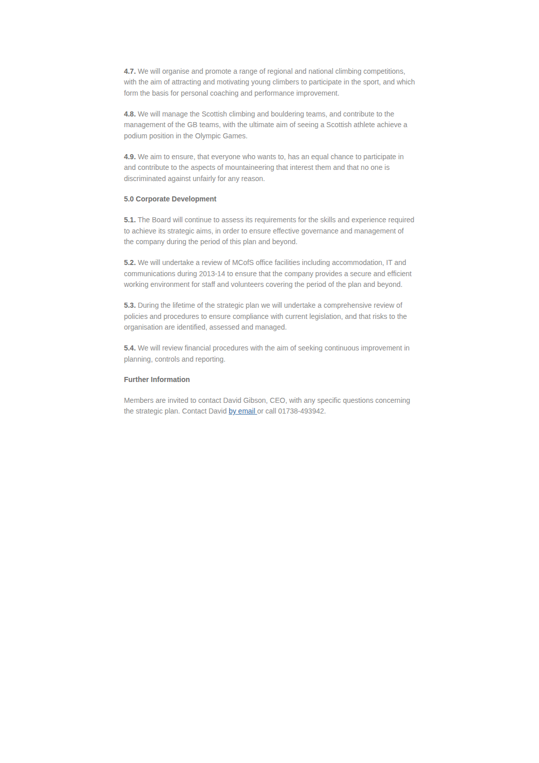4.7. We will organise and promote a range of regional and national climbing competitions, with the aim of attracting and motivating young climbers to participate in the sport, and which form the basis for personal coaching and performance improvement.
4.8. We will manage the Scottish climbing and bouldering teams, and contribute to the management of the GB teams, with the ultimate aim of seeing a Scottish athlete achieve a podium position in the Olympic Games.
4.9. We aim to ensure, that everyone who wants to, has an equal chance to participate in and contribute to the aspects of mountaineering that interest them and that no one is discriminated against unfairly for any reason.
5.0 Corporate Development
5.1. The Board will continue to assess its requirements for the skills and experience required to achieve its strategic aims, in order to ensure effective governance and management of the company during the period of this plan and beyond.
5.2. We will undertake a review of MCofS office facilities including accommodation, IT and communications during 2013-14 to ensure that the company provides a secure and efficient working environment for staff and volunteers covering the period of the plan and beyond.
5.3. During the lifetime of the strategic plan we will undertake a comprehensive review of policies and procedures to ensure compliance with current legislation, and that risks to the organisation are identified, assessed and managed.
5.4. We will review financial procedures with the aim of seeking continuous improvement in planning, controls and reporting.
Further Information
Members are invited to contact David Gibson, CEO, with any specific questions concerning the strategic plan. Contact David by email or call 01738-493942.